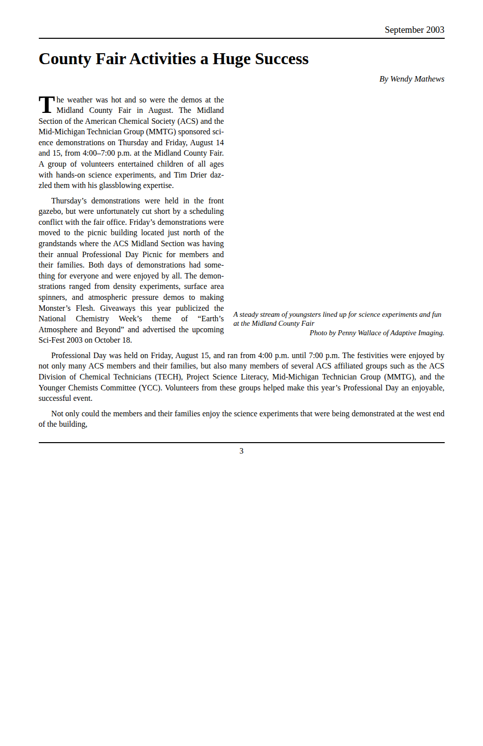September 2003
County Fair Activities a Huge Success
By Wendy Mathews
A steady stream of youngsters lined up for science experiments and fun at the Midland County Fair Photo by Penny Wallace of Adaptive Imaging.
The weather was hot and so were the demos at the Midland County Fair in August. The Midland Section of the American Chemical Society (ACS) and the Mid-Michigan Technician Group (MMTG) sponsored science demonstrations on Thursday and Friday, August 14 and 15, from 4:00–7:00 p.m. at the Midland County Fair. A group of volunteers entertained children of all ages with hands-on science experiments, and Tim Drier dazzled them with his glassblowing expertise.
Thursday’s demonstrations were held in the front gazebo, but were unfortunately cut short by a scheduling conflict with the fair office. Friday’s demonstrations were moved to the picnic building located just north of the grandstands where the ACS Midland Section was having their annual Professional Day Picnic for members and their families. Both days of demonstrations had something for everyone and were enjoyed by all. The demonstrations ranged from density experiments, surface area spinners, and atmospheric pressure demos to making Monster’s Flesh. Giveaways this year publicized the National Chemistry Week’s theme of “Earth’s Atmosphere and Beyond” and advertised the upcoming Sci-Fest 2003 on October 18.
Professional Day was held on Friday, August 15, and ran from 4:00 p.m. until 7:00 p.m. The festivities were enjoyed by not only many ACS members and their families, but also many members of several ACS affiliated groups such as the ACS Division of Chemical Technicians (TECH), Project Science Literacy, Mid-Michigan Technician Group (MMTG), and the Younger Chemists Committee (YCC). Volunteers from these groups helped make this year’s Professional Day an enjoyable, successful event.
Not only could the members and their families enjoy the science experiments that were being demonstrated at the west end of the building,
3